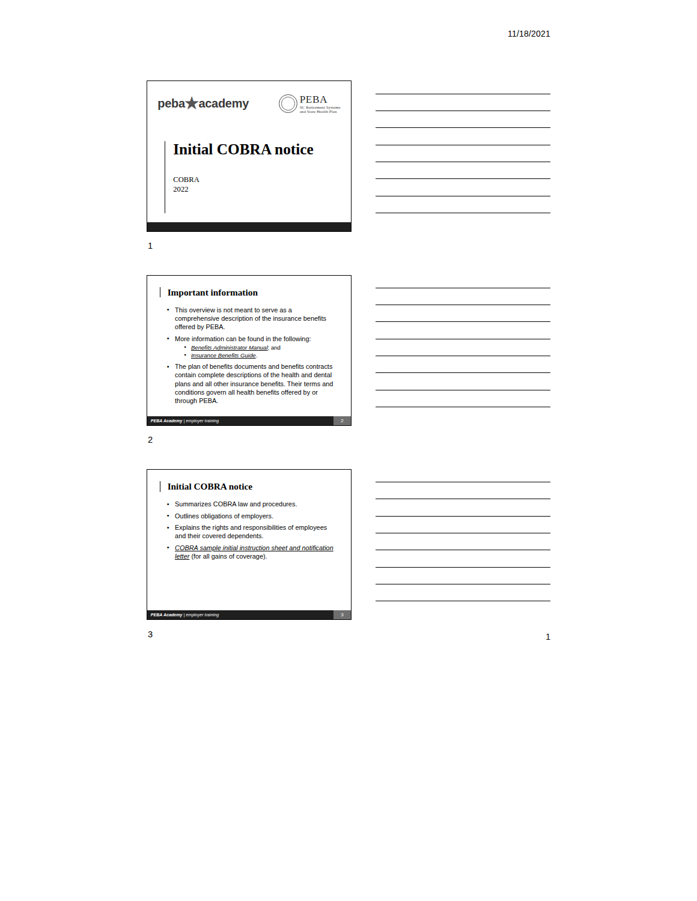11/18/2021
peba★academy
PEBA SC Retirement Systems and State Health Plan
Initial COBRA notice
COBRA
2022
1
Important information
This overview is not meant to serve as a comprehensive description of the insurance benefits offered by PEBA.
More information can be found in the following:
Benefits Administrator Manual; and
Insurance Benefits Guide.
The plan of benefits documents and benefits contracts contain complete descriptions of the health and dental plans and all other insurance benefits. Their terms and conditions govern all health benefits offered by or through PEBA.
PEBA Academy | employer training
2
2
Initial COBRA notice
Summarizes COBRA law and procedures.
Outlines obligations of employers.
Explains the rights and responsibilities of employees and their covered dependents.
COBRA sample initial instruction sheet and notification letter (for all gains of coverage).
PEBA Academy | employer training
3
3
1